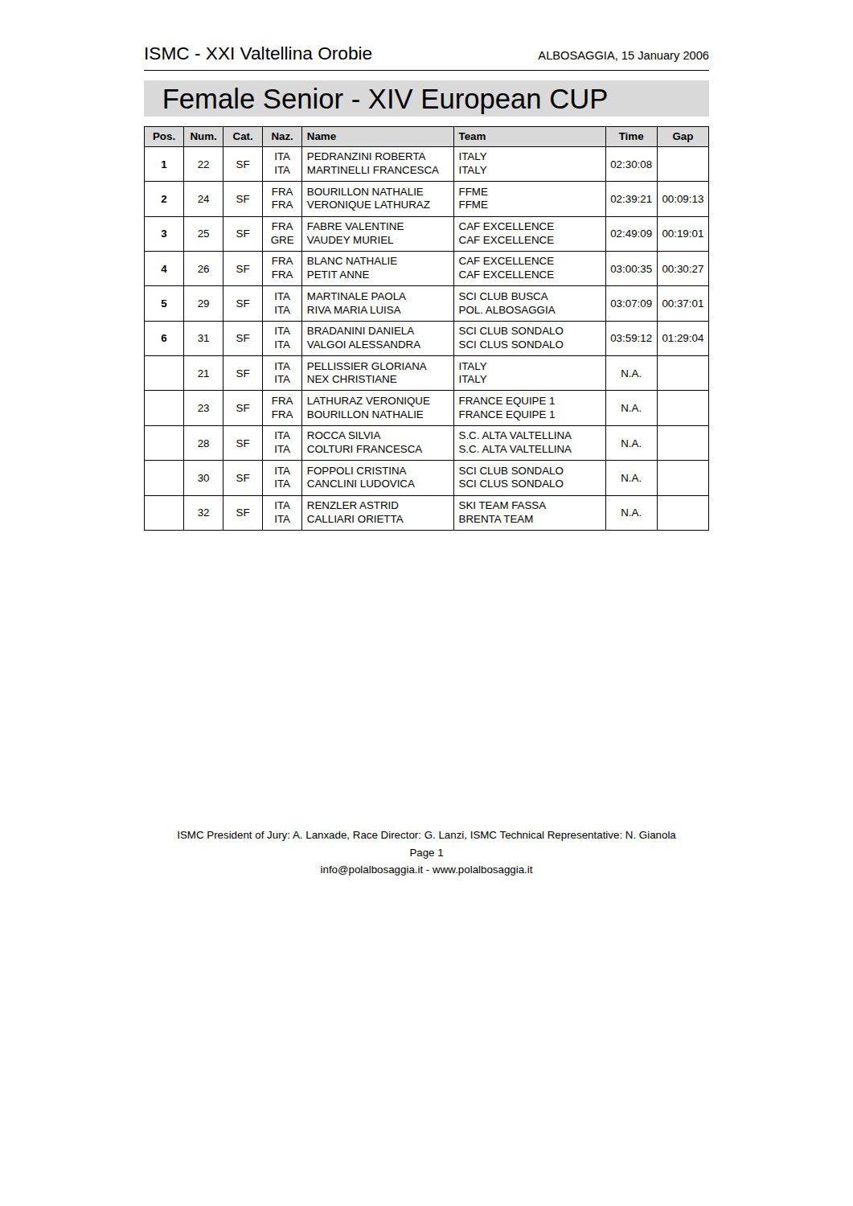ISMC - XXI Valtellina Orobie
ALBOSAGGIA, 15 January 2006
Female Senior - XIV European CUP
| Pos. | Num. | Cat. | Naz. | Name | Team | Time | Gap |
| --- | --- | --- | --- | --- | --- | --- | --- |
| 1 | 22 | SF | ITA ITA | PEDRANZINI ROBERTA MARTINELLI FRANCESCA | ITALY ITALY | 02:30:08 | |
| 2 | 24 | SF | FRA FRA | BOURILLON NATHALIE VERONIQUE LATHURAZ | FFME FFME | 02:39:21 | 00:09:13 |
| 3 | 25 | SF | FRA GRE | FABRE VALENTINE VAUDEY MURIEL | CAF EXCELLENCE CAF EXCELLENCE | 02:49:09 | 00:19:01 |
| 4 | 26 | SF | FRA FRA | BLANC NATHALIE PETIT ANNE | CAF EXCELLENCE CAF EXCELLENCE | 03:00:35 | 00:30:27 |
| 5 | 29 | SF | ITA ITA | MARTINALE PAOLA RIVA MARIA LUISA | SCI CLUB BUSCA POL. ALBOSAGGIA | 03:07:09 | 00:37:01 |
| 6 | 31 | SF | ITA ITA | BRADANINI DANIELA VALGOI ALESSANDRA | SCI CLUB SONDALO SCI CLUS SONDALO | 03:59:12 | 01:29:04 |
| | 21 | SF | ITA ITA | PELLISSIER GLORIANA NEX CHRISTIANE | ITALY ITALY | N.A. | |
| | 23 | SF | FRA FRA | LATHURAZ VERONIQUE BOURILLON NATHALIE | FRANCE EQUIPE 1 FRANCE EQUIPE 1 | N.A. | |
| | 28 | SF | ITA ITA | ROCCA SILVIA COLTURI FRANCESCA | S.C. ALTA VALTELLINA S.C. ALTA VALTELLINA | N.A. | |
| | 30 | SF | ITA ITA | FOPPOLI CRISTINA CANCLINI LUDOVICA | SCI CLUB SONDALO SCI CLUS SONDALO | N.A. | |
| | 32 | SF | ITA ITA | RENZLER ASTRID CALLIARI ORIETTA | SKI TEAM FASSA BRENTA TEAM | N.A. | |
ISMC President of Jury: A. Lanxade, Race Director: G. Lanzi, ISMC Technical Representative: N. Gianola
Page 1
info@polalbosaggia.it - www.polalbosaggia.it